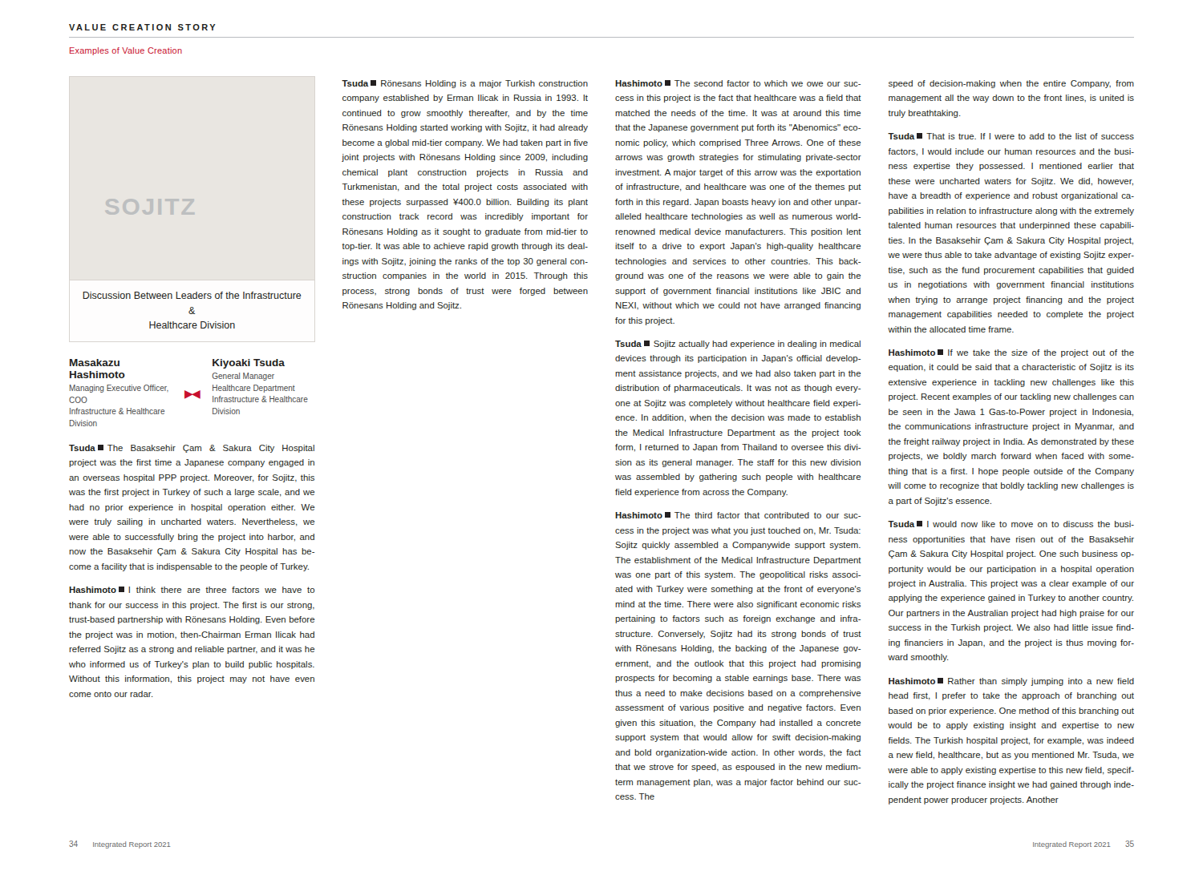Value Creation Story
Examples of Value Creation
SOJITZ
Discussion Between Leaders of the Infrastructure &
Healthcare Division
Masakazu Hashimoto
Managing Executive Officer, COO
Infrastructure & Healthcare Division
▶◀
Kiyoaki Tsuda
General Manager
Healthcare Department
Infrastructure & Healthcare Division
Tsuda The Basaksehir Çam & Sakura City Hospital project was the first time a Japanese company engaged in an overseas hospital PPP project. Moreover, for Sojitz, this was the first project in Turkey of such a large scale, and we had no prior experience in hospital operation either. We were truly sailing in uncharted waters. Nevertheless, we were able to successfully bring the project into harbor, and now the Basaksehir Çam & Sakura City Hospital has become a facility that is indispensable to the people of Turkey.
Hashimoto I think there are three factors we have to thank for our success in this project. The first is our strong, trust-based partnership with Rönesans Holding. Even before the project was in motion, then-Chairman Erman Ilicak had referred Sojitz as a strong and reliable partner, and it was he who informed us of Turkey's plan to build public hospitals. Without this information, this project may not have even come onto our radar.
Tsuda Rönesans Holding is a major Turkish construction company established by Erman Ilicak in Russia in 1993. It continued to grow smoothly thereafter, and by the time Rönesans Holding started working with Sojitz, it had already become a global mid-tier company. We had taken part in five joint projects with Rönesans Holding since 2009, including chemical plant construction projects in Russia and Turkmenistan, and the total project costs associated with these projects surpassed ¥400.0 billion. Building its plant construction track record was incredibly important for Rönesans Holding as it sought to graduate from mid-tier to top-tier. It was able to achieve rapid growth through its dealings with Sojitz, joining the ranks of the top 30 general construction companies in the world in 2015. Through this process, strong bonds of trust were forged between Rönesans Holding and Sojitz.
Hashimoto The second factor to which we owe our success in this project is the fact that healthcare was a field that matched the needs of the time. It was at around this time that the Japanese government put forth its "Abenomics" economic policy, which comprised Three Arrows. One of these arrows was growth strategies for stimulating private-sector investment. A major target of this arrow was the exportation of infrastructure, and healthcare was one of the themes put forth in this regard. Japan boasts heavy ion and other unparalleled healthcare technologies as well as numerous world-renowned medical device manufacturers. This position lent itself to a drive to export Japan's high-quality healthcare technologies and services to other countries. This background was one of the reasons we were able to gain the support of government financial institutions like JBIC and NEXI, without which we could not have arranged financing for this project.
Tsuda Sojitz actually had experience in dealing in medical devices through its participation in Japan's official development assistance projects, and we had also taken part in the distribution of pharmaceuticals. It was not as though everyone at Sojitz was completely without healthcare field experience. In addition, when the decision was made to establish the Medical Infrastructure Department as the project took form, I returned to Japan from Thailand to oversee this division as its general manager. The staff for this new division was assembled by gathering such people with healthcare field experience from across the Company.
Hashimoto The third factor that contributed to our success in the project was what you just touched on, Mr. Tsuda: Sojitz quickly assembled a Companywide support system. The establishment of the Medical Infrastructure Department was one part of this system. The geopolitical risks associated with Turkey were something at the front of everyone's mind at the time. There were also significant economic risks pertaining to factors such as foreign exchange and infrastructure. Conversely, Sojitz had its strong bonds of trust with Rönesans Holding, the backing of the Japanese government, and the outlook that this project had promising prospects for becoming a stable earnings base. There was thus a need to make decisions based on a comprehensive assessment of various positive and negative factors. Even given this situation, the Company had installed a concrete support system that would allow for swift decision-making and bold organization-wide action. In other words, the fact that we strove for speed, as espoused in the new medium-term management plan, was a major factor behind our success. The
speed of decision-making when the entire Company, from management all the way down to the front lines, is united is truly breathtaking.
Tsuda That is true. If I were to add to the list of success factors, I would include our human resources and the business expertise they possessed. I mentioned earlier that these were uncharted waters for Sojitz. We did, however, have a breadth of experience and robust organizational capabilities in relation to infrastructure along with the extremely talented human resources that underpinned these capabilities. In the Basaksehir Çam & Sakura City Hospital project, we were thus able to take advantage of existing Sojitz expertise, such as the fund procurement capabilities that guided us in negotiations with government financial institutions when trying to arrange project financing and the project management capabilities needed to complete the project within the allocated time frame.
Hashimoto If we take the size of the project out of the equation, it could be said that a characteristic of Sojitz is its extensive experience in tackling new challenges like this project. Recent examples of our tackling new challenges can be seen in the Jawa 1 Gas-to-Power project in Indonesia, the communications infrastructure project in Myanmar, and the freight railway project in India. As demonstrated by these projects, we boldly march forward when faced with something that is a first. I hope people outside of the Company will come to recognize that boldly tackling new challenges is a part of Sojitz's essence.
Tsuda I would now like to move on to discuss the business opportunities that have risen out of the Basaksehir Çam & Sakura City Hospital project. One such business opportunity would be our participation in a hospital operation project in Australia. This project was a clear example of our applying the experience gained in Turkey to another country. Our partners in the Australian project had high praise for our success in the Turkish project. We also had little issue finding financiers in Japan, and the project is thus moving forward smoothly.
Hashimoto Rather than simply jumping into a new field head first, I prefer to take the approach of branching out based on prior experience. One method of this branching out would be to apply existing insight and expertise to new fields. The Turkish hospital project, for example, was indeed a new field, healthcare, but as you mentioned Mr. Tsuda, we were able to apply existing expertise to this new field, specifically the project finance insight we had gained through independent power producer projects. Another
34 Integrated Report 2021
Integrated Report 2021 35